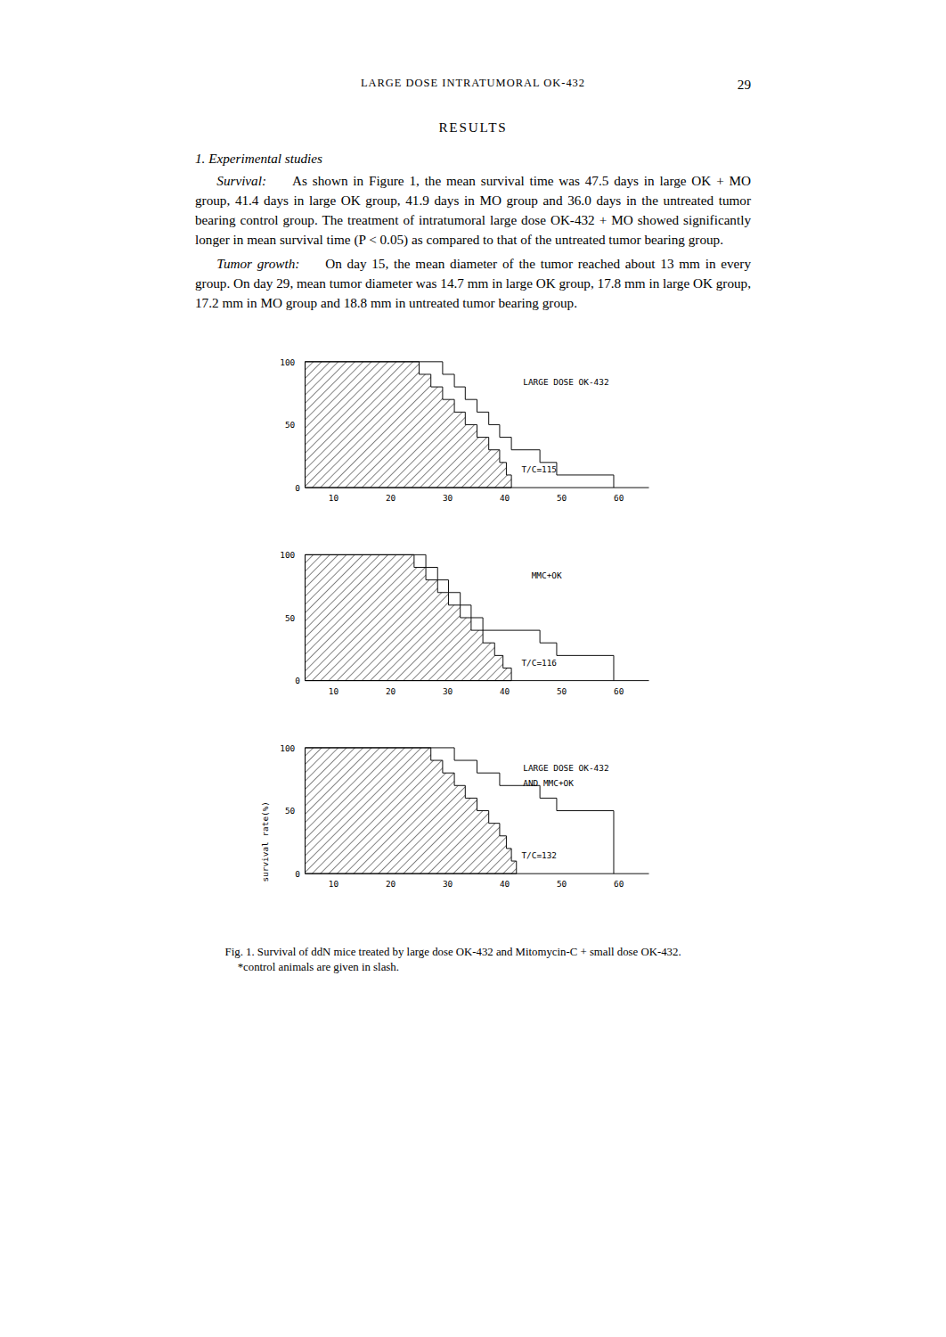Large Dose Intratumoral OK-432 29
Results
1. Experimental studies
Survival: As shown in Figure 1, the mean survival time was 47.5 days in large OK + MO group, 41.4 days in large OK group, 41.9 days in MO group and 36.0 days in the untreated tumor bearing control group. The treatment of intratumoral large dose OK-432 + MO showed significantly longer in mean survival time (P < 0.05) as compared to that of the untreated tumor bearing group.
Tumor growth: On day 15, the mean diameter of the tumor reached about 13 mm in every group. On day 29, mean tumor diameter was 14.7 mm in large OK group, 17.8 mm in large OK group, 17.2 mm in MO group and 18.8 mm in untreated tumor bearing group.
100 50 0 10 20 30 40 50 60 LARGE DOSE OK-432 T/C=115 100 50 0 10 20 30 40 50 60 MMC+OK T/C=116 100 50 0 10 20 30 40 50 60 LARGE DOSE OK-432 AND MMC+OK T/C=132 survival rate(%)
Fig. 1. Survival of ddN mice treated by large dose OK-432 and Mitomycin-C + small dose OK-432. *control animals are given in slash.